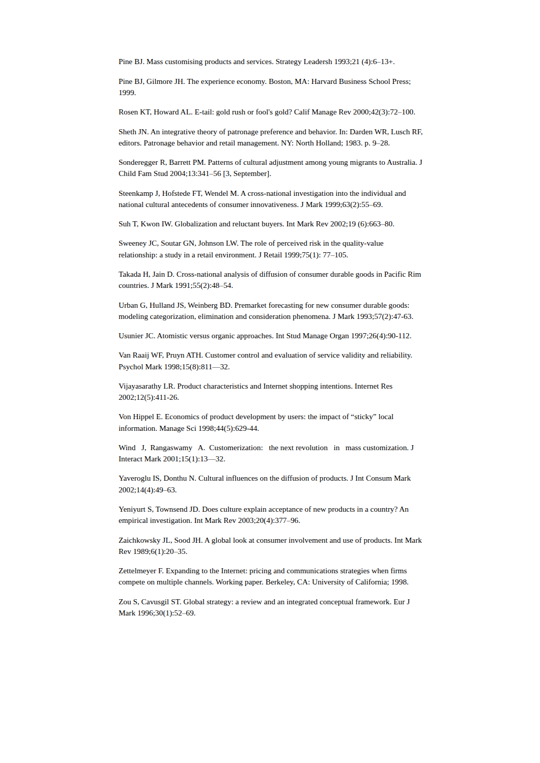Pine BJ. Mass customising products and services. Strategy Leadersh 1993;21 (4):6–13+.
Pine BJ, Gilmore JH. The experience economy. Boston, MA: Harvard Business School Press; 1999.
Rosen KT, Howard AL. E-tail: gold rush or fool's gold? Calif Manage Rev 2000;42(3):72–100.
Sheth JN. An integrative theory of patronage preference and behavior. In: Darden WR, Lusch RF, editors. Patronage behavior and retail management. NY: North Holland; 1983. p. 9–28.
Sonderegger R, Barrett PM. Patterns of cultural adjustment among young migrants to Australia. J Child Fam Stud 2004;13:341–56 [3, September].
Steenkamp J, Hofstede FT, Wendel M. A cross-national investigation into the individual and national cultural antecedents of consumer innovativeness. J Mark 1999;63(2):55–69.
Suh T, Kwon IW. Globalization and reluctant buyers. Int Mark Rev 2002;19 (6):663–80.
Sweeney JC, Soutar GN, Johnson LW. The role of perceived risk in the quality-value relationship: a study in a retail environment. J Retail 1999;75(1): 77–105.
Takada H, Jain D. Cross-national analysis of diffusion of consumer durable goods in Pacific Rim countries. J Mark 1991;55(2):48–54.
Urban G, Hulland JS, Weinberg BD. Premarket forecasting for new consumer durable goods: modeling categorization, elimination and consideration phenomena. J Mark 1993;57(2):47-63.
Usunier JC. Atomistic versus organic approaches. Int Stud Manage Organ 1997;26(4):90-112.
Van Raaij WF, Pruyn ATH. Customer control and evaluation of service validity and reliability. Psychol Mark 1998;15(8):811—32.
Vijayasarathy LR. Product characteristics and Internet shopping intentions. Internet Res 2002;12(5):411-26.
Von Hippel E. Economics of product development by users: the impact of “sticky” local information. Manage Sci 1998;44(5):629-44.
Wind J, Rangaswamy A. Customerization: the next revolution in mass customization. J Interact Mark 2001;15(1):13—32.
Yaveroglu IS, Donthu N. Cultural influences on the diffusion of products. J Int Consum Mark 2002;14(4):49–63.
Yeniyurt S, Townsend JD. Does culture explain acceptance of new products in a country? An empirical investigation. Int Mark Rev 2003;20(4):377–96.
Zaichkowsky JL, Sood JH. A global look at consumer involvement and use of products. Int Mark Rev 1989;6(1):20–35.
Zettelmeyer F. Expanding to the Internet: pricing and communications strategies when firms compete on multiple channels. Working paper. Berkeley, CA: University of California; 1998.
Zou S, Cavusgil ST. Global strategy: a review and an integrated conceptual framework. Eur J Mark 1996;30(1):52–69.